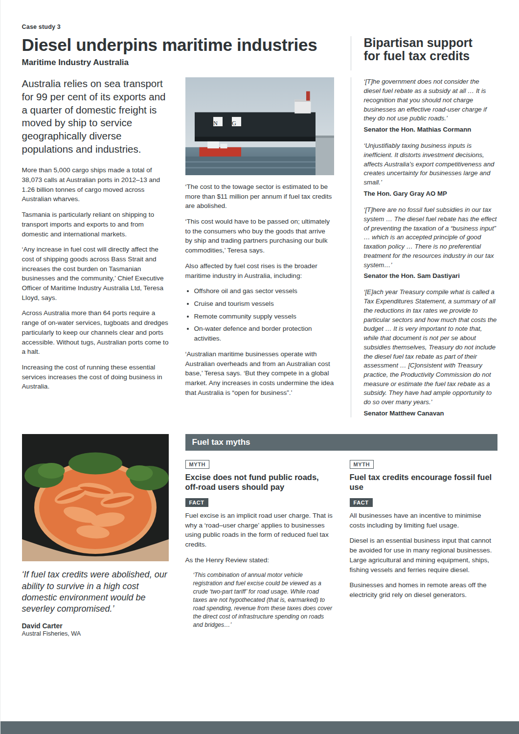Case study 3
Diesel underpins maritime industries
Maritime Industry Australia
Bipartisan support
for fuel tax credits
Australia relies on sea transport for 99 per cent of its exports and a quarter of domestic freight is moved by ship to service geographically diverse populations and industries.
More than 5,000 cargo ships made a total of 38,073 calls at Australian ports in 2012–13 and 1.26 billion tonnes of cargo moved across Australian wharves.
Tasmania is particularly reliant on shipping to transport imports and exports to and from domestic and international markets.
‘Any increase in fuel cost will directly affect the cost of shipping goods across Bass Strait and increases the cost burden on Tasmanian businesses and the community,’ Chief Executive Officer of Maritime Industry Australia Ltd, Teresa Lloyd, says.
Across Australia more than 64 ports require a range of on-water services, tugboats and dredges particularly to keep our channels clear and ports accessible. Without tugs, Australian ports come to a halt.
Increasing the cost of running these essential services increases the cost of doing business in Australia.
‘The cost to the towage sector is estimated to be more than $11 million per annum if fuel tax credits are abolished.
‘This cost would have to be passed on; ultimately to the consumers who buy the goods that arrive by ship and trading partners purchasing our bulk commodities,’ Teresa says.
Also affected by fuel cost rises is the broader maritime industry in Australia, including:
Offshore oil and gas sector vessels
Cruise and tourism vessels
Remote community supply vessels
On-water defence and border protection activities.
‘Australian maritime businesses operate with Australian overheads and from an Australian cost base,’ Teresa says. ‘But they compete in a global market. Any increases in costs undermine the idea that Australia is “open for business”.’
‘[T]he government does not consider the diesel fuel rebate as a subsidy at all … It is recognition that you should not charge businesses an effective road-user charge if they do not use public roads.’
Senator the Hon. Mathias Cormann
‘Unjustifiably taxing business inputs is inefficient. It distorts investment decisions, affects Australia’s export competitiveness and creates uncertainty for businesses large and small.’
The Hon. Gary Gray AO MP
‘[T]here are no fossil fuel subsidies in our tax system … The diesel fuel rebate has the effect of preventing the taxation of a “business input” … which is an accepted principle of good taxation policy … There is no preferential treatment for the resources industry in our tax system…’
Senator the Hon. Sam Dastiyari
‘[E]ach year Treasury compile what is called a Tax Expenditures Statement, a summary of all the reductions in tax rates we provide to particular sectors and how much that costs the budget … It is very important to note that, while that document is not per se about subsidies themselves, Treasury do not include the diesel fuel tax rebate as part of their assessment … [C]onsistent with Treasury practice, the Productivity Commission do not measure or estimate the fuel tax rebate as a subsidy. They have had ample opportunity to do so over many years.’
Senator Matthew Canavan
‘If fuel tax credits were abolished, our ability to survive in a high cost domestic environment would be severley compromised.’
David Carter
Austral Fisheries, WA
Fuel tax myths
Myth
Excise does not fund public roads, off-road users should pay
Fact
Fuel excise is an implicit road user charge. That is why a ‘road–user charge’ applies to businesses using public roads in the form of reduced fuel tax credits.
As the Henry Review stated:
‘This combination of annual motor vehicle registration and fuel excise could be viewed as a crude ‘two-part tariff’ for road usage. While road taxes are not hypothecated (that is, earmarked) to road spending, revenue from these taxes does cover the direct cost of infrastructure spending on roads and bridges…’
Myth
Fuel tax credits encourage fossil fuel use
Fact
All businesses have an incentive to minimise costs including by limiting fuel usage.
Diesel is an essential business input that cannot be avoided for use in many regional businesses. Large agricultural and mining equipment, ships, fishing vessels and ferries require diesel.
Businesses and homes in remote areas off the electricity grid rely on diesel generators.